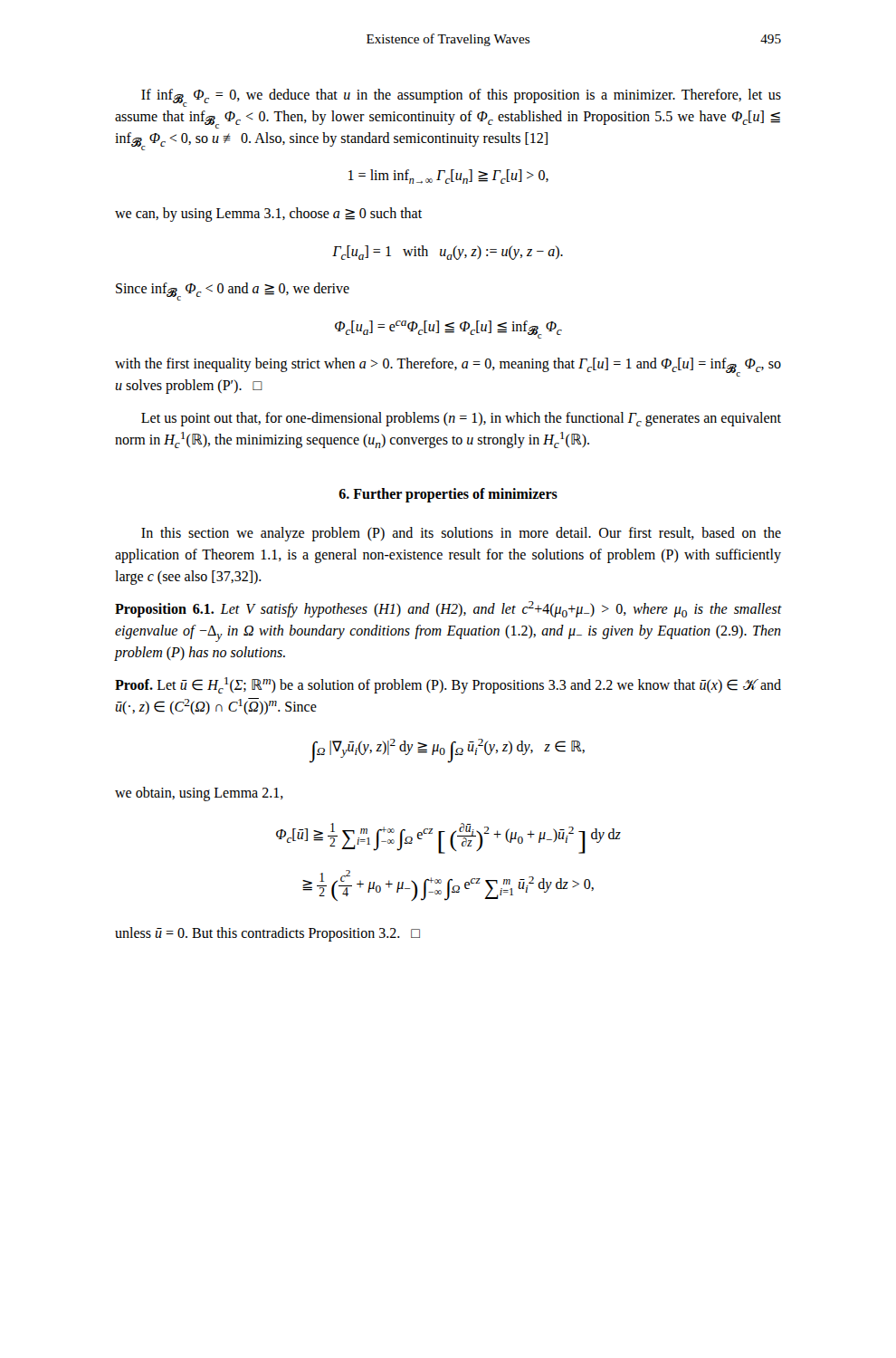Existence of Traveling Waves 495
If inf𝓑c Φc = 0, we deduce that u in the assumption of this proposition is a minimizer. Therefore, let us assume that inf𝓑c Φc < 0. Then, by lower semicontinuity of Φc established in Proposition 5.5 we have Φc[u] ≦ inf𝓑c Φc < 0, so u ≢ 0. Also, since by standard semicontinuity results [12]
1 = lim infn→∞ Γc[un] ≧ Γc[u] > 0,
we can, by using Lemma 3.1, choose a ≧ 0 such that
Γc[ua] = 1 with ua(y, z) := u(y, z − a).
Since inf𝓑c Φc < 0 and a ≧ 0, we derive
Φc[ua] = ecaΦc[u] ≦ Φc[u] ≦ inf𝓑c Φc
with the first inequality being strict when a > 0. Therefore, a = 0, meaning that Γc[u] = 1 and Φc[u] = inf𝓑c Φc, so u solves problem (P′). □
Let us point out that, for one-dimensional problems (n = 1), in which the functional Γc generates an equivalent norm in Hc1(ℝ), the minimizing sequence (un) converges to u strongly in Hc1(ℝ).
6. Further properties of minimizers
In this section we analyze problem (P) and its solutions in more detail. Our first result, based on the application of Theorem 1.1, is a general non-existence result for the solutions of problem (P) with sufficiently large c (see also [37,32]).
Proposition 6.1. Let V satisfy hypotheses (H1) and (H2), and let c2+4(μ0+μ−) > 0, where μ0 is the smallest eigenvalue of −Δy in Ω with boundary conditions from Equation (1.2), and μ− is given by Equation (2.9). Then problem (P) has no solutions.
Proof. Let ū ∈ Hc1(Σ; ℝm) be a solution of problem (P). By Propositions 3.3 and 2.2 we know that ū(x) ∈ 𝒦 and ū(·, z) ∈ (C2(Ω) ∩ C1(Ω))m. Since
∫Ω |∇yūi(y, z)|2 dy ≧ μ0 ∫Ω ūi2(y, z) dy, z ∈ ℝ,
we obtain, using Lemma 2.1,
Φc[ū] ≧ 12 ∑mi=1 ∫+∞−∞ ∫Ω ecz [ (∂ūi∂z)2 + (μ0 + μ−)ūi2 ] dy dz
≧ 12 (c24 + μ0 + μ−) ∫+∞−∞ ∫Ω ecz ∑mi=1 ūi2 dy dz > 0,
unless ū = 0. But this contradicts Proposition 3.2. □